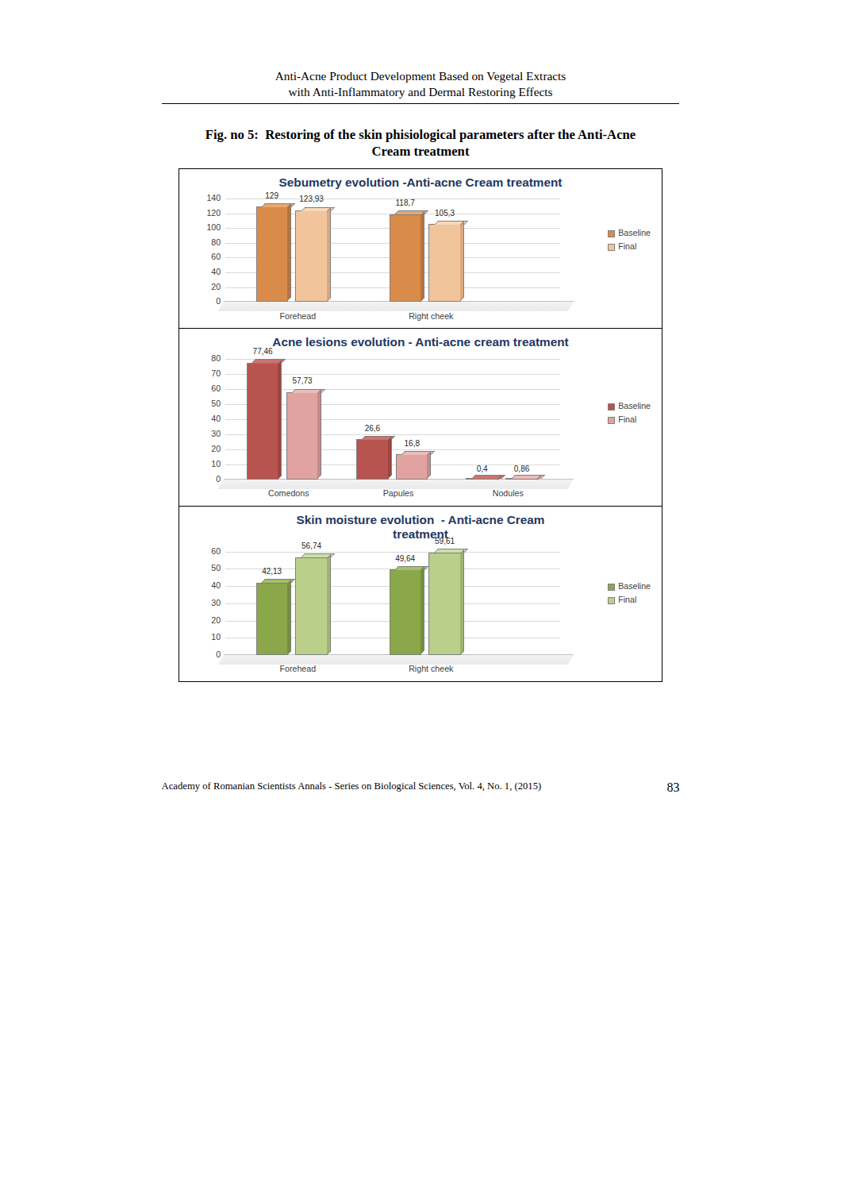Anti-Acne Product Development Based on Vegetal Extracts
with Anti-Inflammatory and Dermal Restoring Effects
Fig. no 5: Restoring of the skin phisiological parameters after the Anti-Acne
Cream treatment
Sebumetry evolution -Anti-acne Cream treatment
140 120 100 80 60 40 20 0
129
123,93
Forehead
118,7
105,3
Right cheek
Baseline
Final
Acne lesions evolution - Anti-acne cream treatment
80 70 60 50 40 30 20 10 0
77,46
57,73
Comedons
26,6
16,8
Papules
0,4
0,86
Nodules
Baseline
Final
Skin moisture evolution - Anti-acne Cream
treatment
60 50 40 30 20 10 0
42,13
56,74
Forehead
49,64
59,61
Right cheek
Baseline
Final
Academy of Romanian Scientists Annals - Series on Biological Sciences, Vol. 4, No. 1, (2015) 83